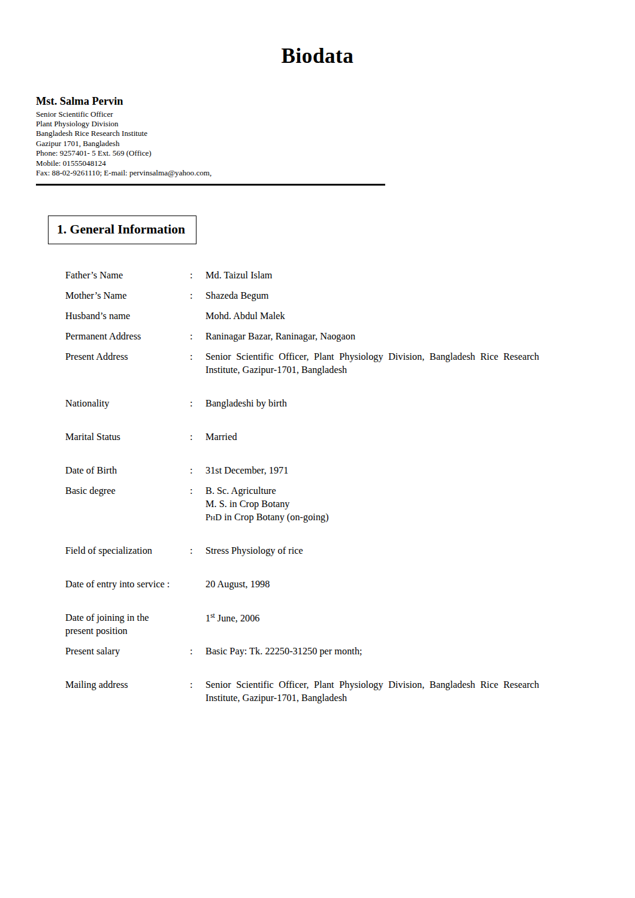Biodata
Mst. Salma Pervin
Senior Scientific Officer
Plant Physiology Division
Bangladesh Rice Research Institute
Gazipur 1701, Bangladesh
Phone: 9257401- 5 Ext. 569 (Office)
Mobile: 01555048124
Fax: 88-02-9261110; E-mail: pervinsalma@yahoo.com,
1. General Information
| Father’s Name | : | Md. Taizul Islam |
| Mother’s Name | : | Shazeda Begum |
| Husband’s name | | Mohd. Abdul Malek |
| Permanent Address | : | Raninagar Bazar, Raninagar, Naogaon |
| Present Address | : | Senior Scientific Officer, Plant Physiology Division, Bangladesh Rice Research Institute, Gazipur-1701, Bangladesh |
| Nationality | : | Bangladeshi by birth |
| Marital Status | : | Married |
| Date of Birth | : | 31st December, 1971 |
| Basic degree | : | B. Sc. Agriculture M. S. in Crop Botany PhD in Crop Botany (on-going) |
| Field of specialization | : | Stress Physiology of rice |
| Date of entry into service : | | 20 August, 1998 |
| Date of joining in the present position | | 1 st June, 2006 |
| Present salary | : | Basic Pay: Tk. 22250-31250 per month; |
| Mailing address | : | Senior Scientific Officer, Plant Physiology Division, Bangladesh Rice Research Institute, Gazipur-1701, Bangladesh |